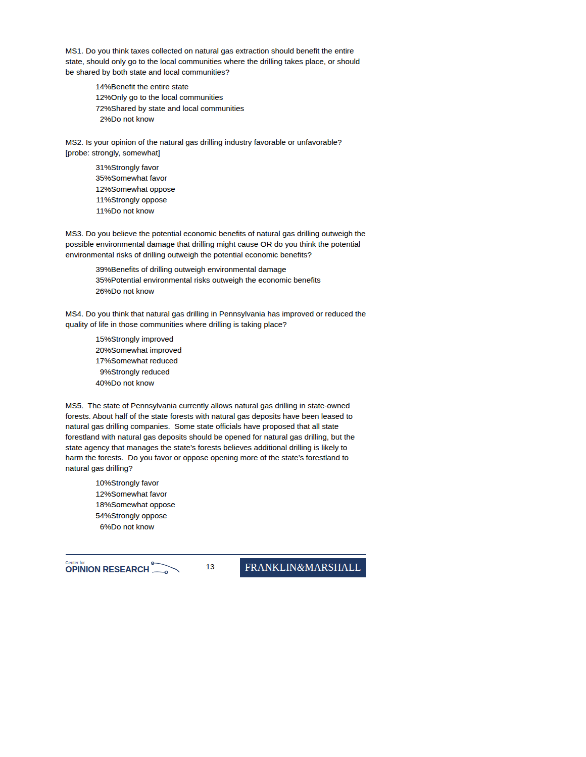MS1. Do you think taxes collected on natural gas extraction should benefit the entire state, should only go to the local communities where the drilling takes place, or should be shared by both state and local communities?
| 14% | Benefit the entire state |
| 12% | Only go to the local communities |
| 72% | Shared by state and local communities |
| 2% | Do not know |
MS2. Is your opinion of the natural gas drilling industry favorable or unfavorable? [probe: strongly, somewhat]
| 31% | Strongly favor |
| 35% | Somewhat favor |
| 12% | Somewhat oppose |
| 11% | Strongly oppose |
| 11% | Do not know |
MS3. Do you believe the potential economic benefits of natural gas drilling outweigh the possible environmental damage that drilling might cause OR do you think the potential environmental risks of drilling outweigh the potential economic benefits?
| 39% | Benefits of drilling outweigh environmental damage |
| 35% | Potential environmental risks outweigh the economic benefits |
| 26% | Do not know |
MS4. Do you think that natural gas drilling in Pennsylvania has improved or reduced the quality of life in those communities where drilling is taking place?
| 15% | Strongly improved |
| 20% | Somewhat improved |
| 17% | Somewhat reduced |
| 9% | Strongly reduced |
| 40% | Do not know |
MS5. The state of Pennsylvania currently allows natural gas drilling in state-owned forests. About half of the state forests with natural gas deposits have been leased to natural gas drilling companies. Some state officials have proposed that all state forestland with natural gas deposits should be opened for natural gas drilling, but the state agency that manages the state’s forests believes additional drilling is likely to harm the forests. Do you favor or oppose opening more of the state’s forestland to natural gas drilling?
| 10% | Strongly favor |
| 12% | Somewhat favor |
| 18% | Somewhat oppose |
| 54% | Strongly oppose |
| 6% | Do not know |
Center for OPINION RESEARCH
13
FRANKLIN&MARSHALL